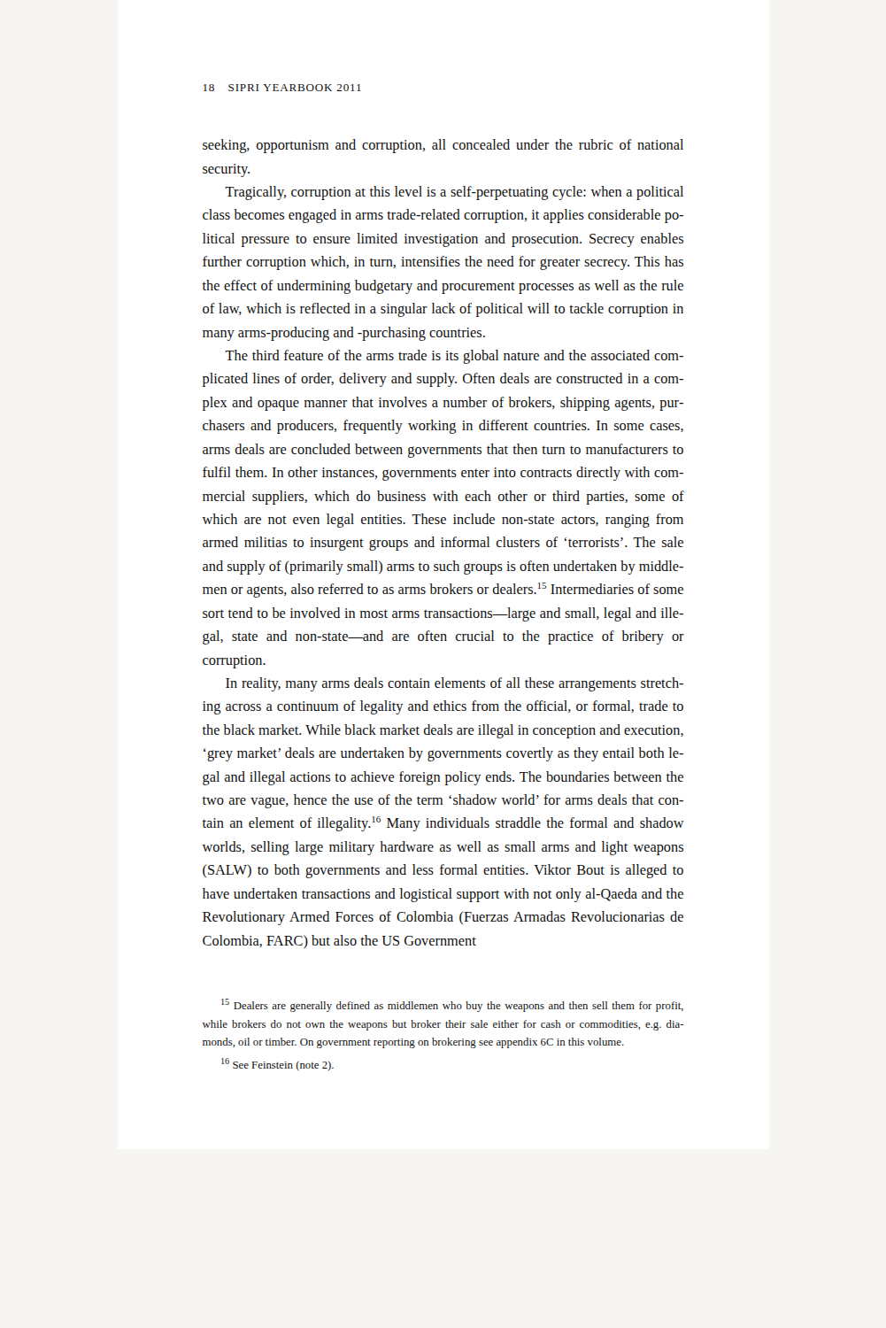18 SIPRI YEARBOOK 2011
seeking, opportunism and corruption, all concealed under the rubric of national security.
Tragically, corruption at this level is a self-perpetuating cycle: when a political class becomes engaged in arms trade-related corruption, it applies considerable political pressure to ensure limited investigation and prosecution. Secrecy enables further corruption which, in turn, intensifies the need for greater secrecy. This has the effect of undermining budgetary and procurement processes as well as the rule of law, which is reflected in a singular lack of political will to tackle corruption in many arms-producing and -purchasing countries.
The third feature of the arms trade is its global nature and the associated complicated lines of order, delivery and supply. Often deals are constructed in a complex and opaque manner that involves a number of brokers, shipping agents, purchasers and producers, frequently working in different countries. In some cases, arms deals are concluded between governments that then turn to manufacturers to fulfil them. In other instances, governments enter into contracts directly with commercial suppliers, which do business with each other or third parties, some of which are not even legal entities. These include non-state actors, ranging from armed militias to insurgent groups and informal clusters of ‘terrorists’. The sale and supply of (primarily small) arms to such groups is often undertaken by middlemen or agents, also referred to as arms brokers or dealers.15 Intermediaries of some sort tend to be involved in most arms transactions—large and small, legal and illegal, state and non-state—and are often crucial to the practice of bribery or corruption.
In reality, many arms deals contain elements of all these arrangements stretching across a continuum of legality and ethics from the official, or formal, trade to the black market. While black market deals are illegal in conception and execution, ‘grey market’ deals are undertaken by governments covertly as they entail both legal and illegal actions to achieve foreign policy ends. The boundaries between the two are vague, hence the use of the term ‘shadow world’ for arms deals that contain an element of illegality.16 Many individuals straddle the formal and shadow worlds, selling large military hardware as well as small arms and light weapons (SALW) to both governments and less formal entities. Viktor Bout is alleged to have undertaken transactions and logistical support with not only al-Qaeda and the Revolutionary Armed Forces of Colombia (Fuerzas Armadas Revolucionarias de Colombia, FARC) but also the US Government
15 Dealers are generally defined as middlemen who buy the weapons and then sell them for profit, while brokers do not own the weapons but broker their sale either for cash or commodities, e.g. diamonds, oil or timber. On government reporting on brokering see appendix 6C in this volume.
16 See Feinstein (note 2).